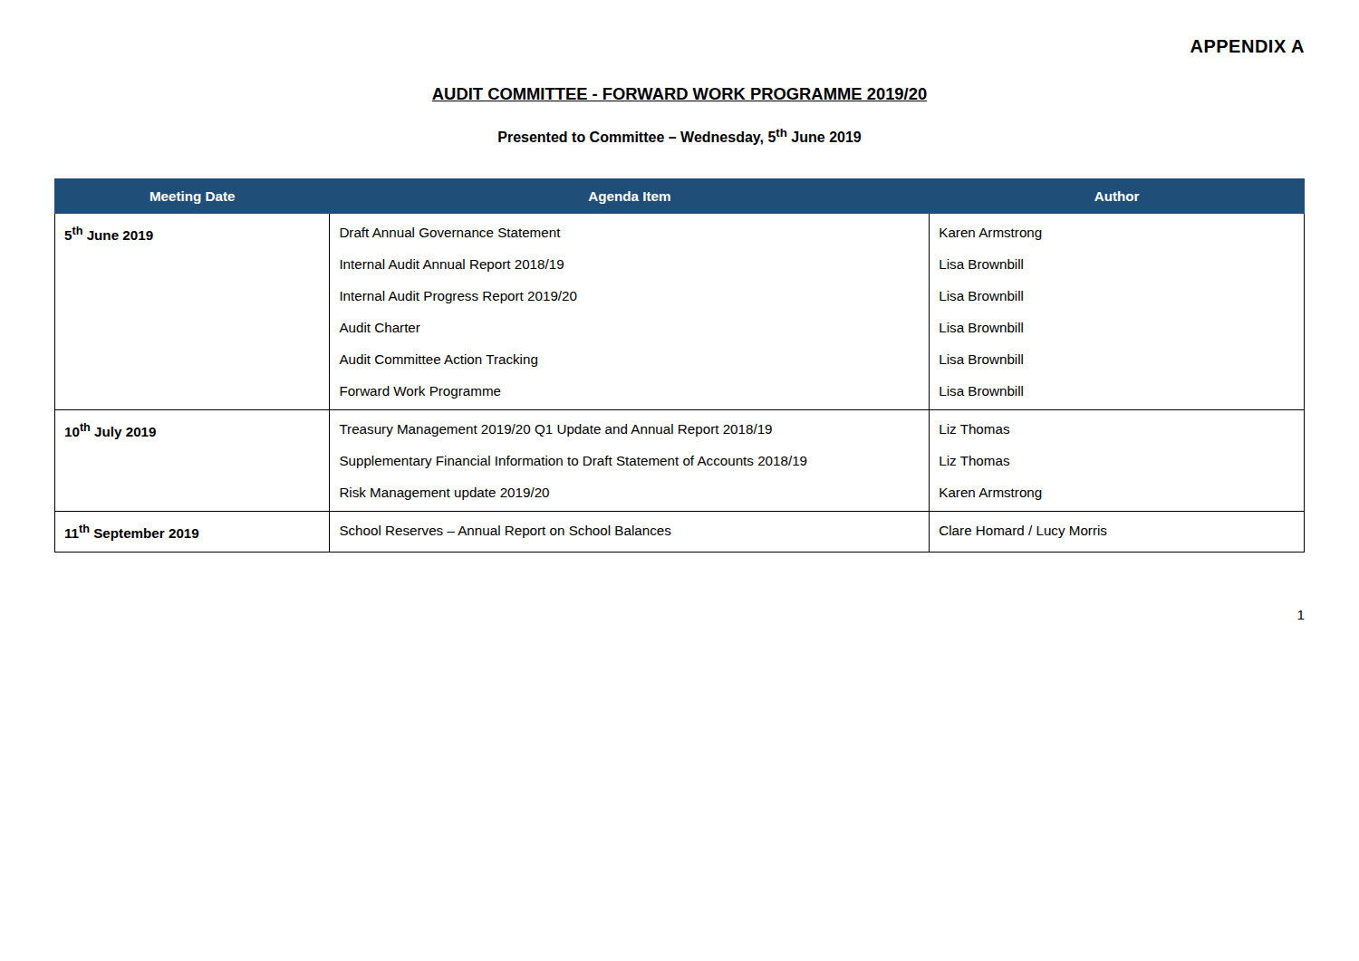APPENDIX A
AUDIT COMMITTEE - FORWARD WORK PROGRAMME 2019/20
Presented to Committee – Wednesday, 5th June 2019
| Meeting Date | Agenda Item | Author |
| --- | --- | --- |
| 5 th June 2019 | Draft Annual Governance Statement Internal Audit Annual Report 2018/19 Internal Audit Progress Report 2019/20 Audit Charter Audit Committee Action Tracking Forward Work Programme | Karen Armstrong Lisa Brownbill Lisa Brownbill Lisa Brownbill Lisa Brownbill Lisa Brownbill |
| 10 th July 2019 | Treasury Management 2019/20 Q1 Update and Annual Report 2018/19 Supplementary Financial Information to Draft Statement of Accounts 2018/19 Risk Management update 2019/20 | Liz Thomas Liz Thomas Karen Armstrong |
| 11 th September 2019 | School Reserves – Annual Report on School Balances | Clare Homard / Lucy Morris |
1